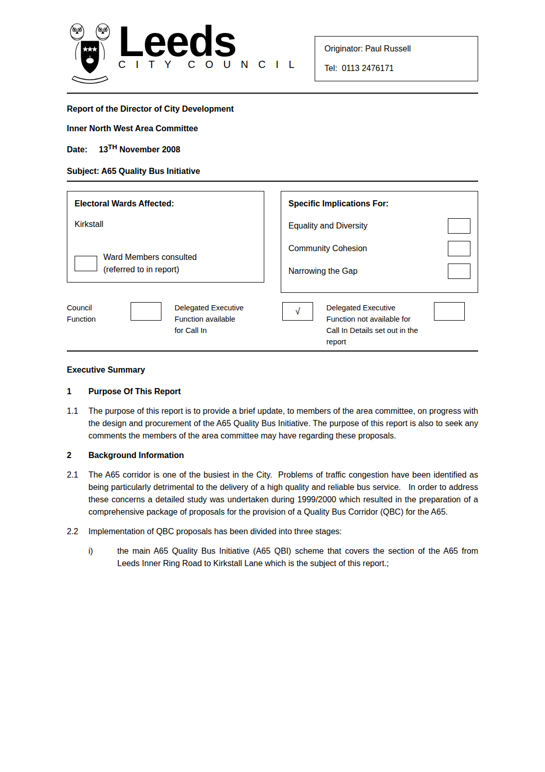Leeds C I T Y C O U N C I L
Originator: Paul Russell
Tel: 0113 2476171
Report of the Director of City Development
Inner North West Area Committee
Date: 13TH November 2008
Subject: A65 Quality Bus Initiative
| Electoral Wards Affected: Kirkstall Ward Members consulted (referred to in report) | | Specific Implications For: Equality and Diversity Community Cohesion Narrowing the Gap |
| Council Function | | Delegated Executive Function available for Call In | √ | Delegated Executive Function not available for Call In Details set out in the report | |
Executive Summary
1 Purpose Of This Report
1.1 The purpose of this report is to provide a brief update, to members of the area committee, on progress with the design and procurement of the A65 Quality Bus Initiative. The purpose of this report is also to seek any comments the members of the area committee may have regarding these proposals.
2 Background Information
2.1 The A65 corridor is one of the busiest in the City. Problems of traffic congestion have been identified as being particularly detrimental to the delivery of a high quality and reliable bus service. In order to address these concerns a detailed study was undertaken during 1999/2000 which resulted in the preparation of a comprehensive package of proposals for the provision of a Quality Bus Corridor (QBC) for the A65.
2.2 Implementation of QBC proposals has been divided into three stages:
i) the main A65 Quality Bus Initiative (A65 QBI) scheme that covers the section of the A65 from Leeds Inner Ring Road to Kirkstall Lane which is the subject of this report.;